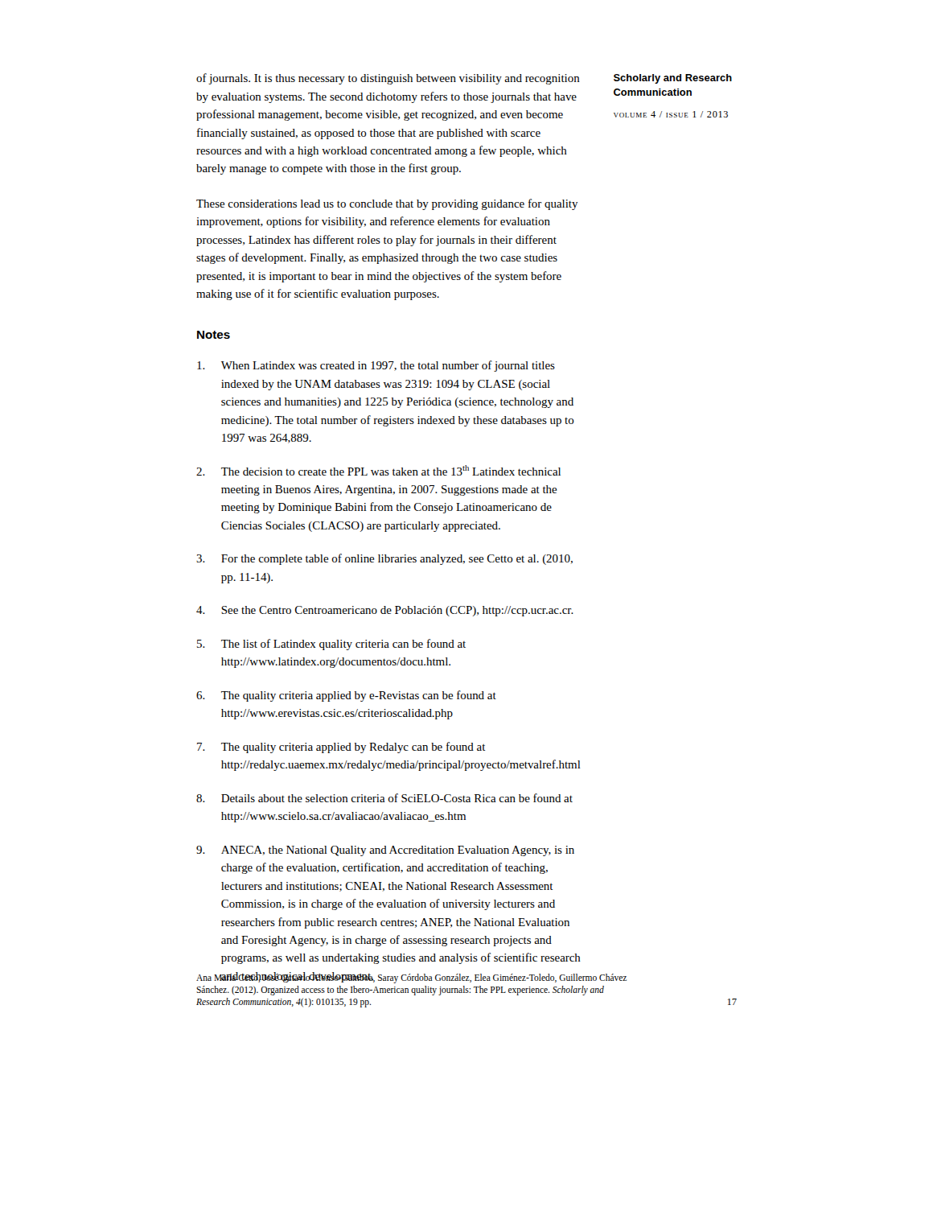of journals. It is thus necessary to distinguish between visibility and recognition by evaluation systems. The second dichotomy refers to those journals that have professional management, become visible, get recognized, and even become financially sustained, as opposed to those that are published with scarce resources and with a high workload concentrated among a few people, which barely manage to compete with those in the first group.
These considerations lead us to conclude that by providing guidance for quality improvement, options for visibility, and reference elements for evaluation processes, Latindex has different roles to play for journals in their different stages of development. Finally, as emphasized through the two case studies presented, it is important to bear in mind the objectives of the system before making use of it for scientific evaluation purposes.
Notes
When Latindex was created in 1997, the total number of journal titles indexed by the UNAM databases was 2319: 1094 by CLASE (social sciences and humanities) and 1225 by Periódica (science, technology and medicine). The total number of registers indexed by these databases up to 1997 was 264,889.
The decision to create the PPL was taken at the 13th Latindex technical meeting in Buenos Aires, Argentina, in 2007. Suggestions made at the meeting by Dominique Babini from the Consejo Latinoamericano de Ciencias Sociales (CLACSO) are particularly appreciated.
For the complete table of online libraries analyzed, see Cetto et al. (2010, pp. 11-14).
See the Centro Centroamericano de Población (CCP), http://ccp.ucr.ac.cr.
The list of Latindex quality criteria can be found at http://www.latindex.org/documentos/docu.html.
The quality criteria applied by e-Revistas can be found at http://www.erevistas.csic.es/criterioscalidad.php
The quality criteria applied by Redalyc can be found at http://redalyc.uaemex.mx/redalyc/media/principal/proyecto/metvalref.html
Details about the selection criteria of SciELO-Costa Rica can be found at http://www.scielo.sa.cr/avaliacao/avaliacao_es.htm
ANECA, the National Quality and Accreditation Evaluation Agency, is in charge of the evaluation, certification, and accreditation of teaching, lecturers and institutions; CNEAI, the National Research Assessment Commission, is in charge of the evaluation of university lecturers and researchers from public research centres; ANEP, the National Evaluation and Foresight Agency, is in charge of assessing research projects and programs, as well as undertaking studies and analysis of scientific research and technological development.
Scholarly and Research
Communication
volume 4 / issue 1 / 2013
Ana María Cetto, José Octavio Alonso-Gamboa, Saray Córdoba González, Elea Giménez-Toledo, Guillermo Chávez Sánchez. (2012). Organized access to the Ibero-American quality journals: The PPL experience. Scholarly and Research Communication, 4(1): 010135, 19 pp.
17